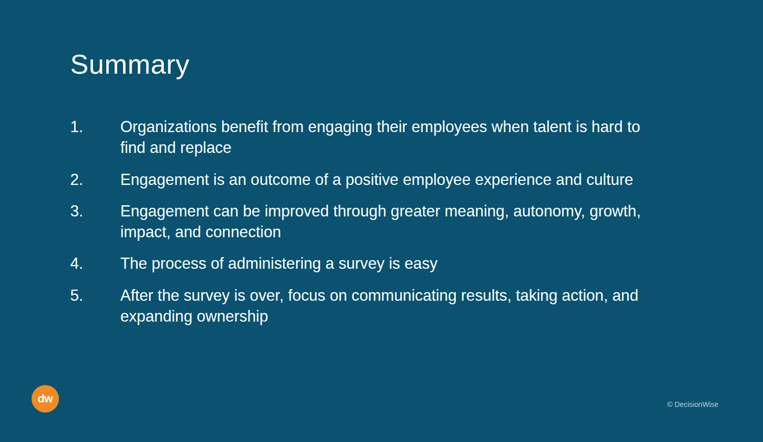Summary
Organizations benefit from engaging their employees when talent is hard to find and replace
Engagement is an outcome of a positive employee experience and culture
Engagement can be improved through greater meaning, autonomy, growth, impact, and connection
The process of administering a survey is easy
After the survey is over, focus on communicating results, taking action, and expanding ownership
dw
© DecisionWise